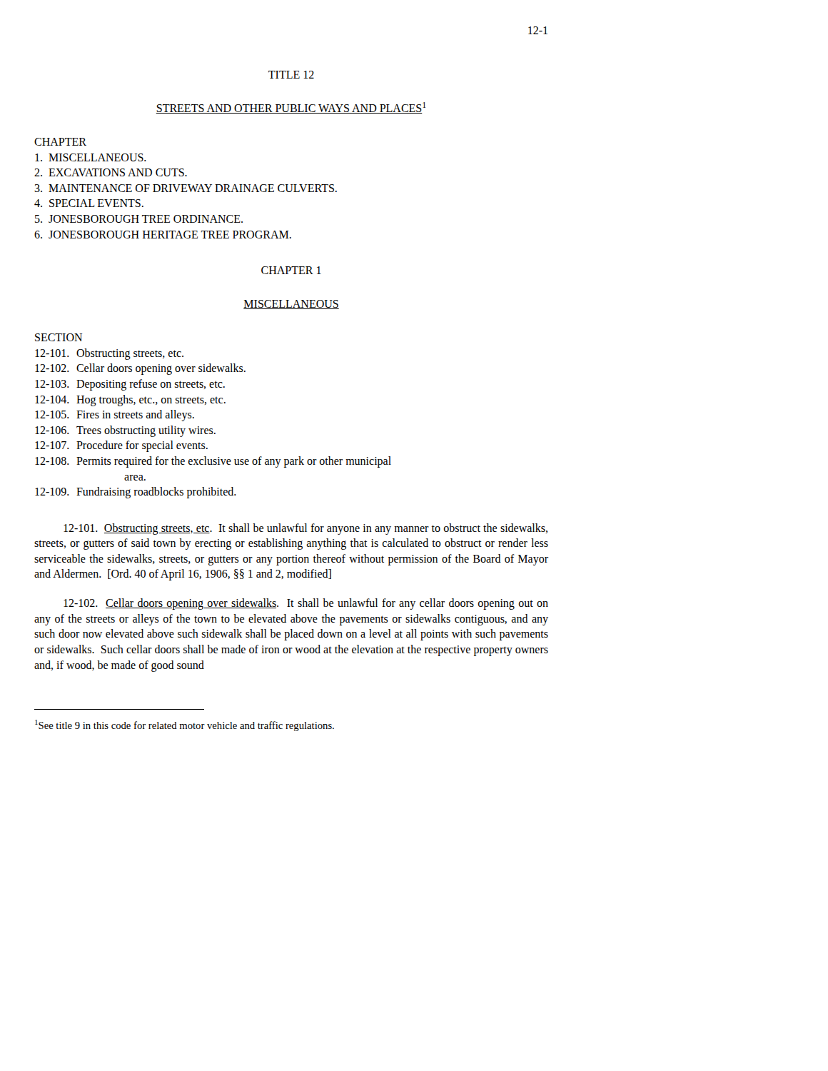12-1
TITLE 12
STREETS AND OTHER PUBLIC WAYS AND PLACES1
CHAPTER
1. MISCELLANEOUS.
2. EXCAVATIONS AND CUTS.
3. MAINTENANCE OF DRIVEWAY DRAINAGE CULVERTS.
4. SPECIAL EVENTS.
5. JONESBOROUGH TREE ORDINANCE.
6. JONESBOROUGH HERITAGE TREE PROGRAM.
CHAPTER 1
MISCELLANEOUS
SECTION
| 12-101. | Obstructing streets, etc. |
| 12-102. | Cellar doors opening over sidewalks. |
| 12-103. | Depositing refuse on streets, etc. |
| 12-104. | Hog troughs, etc., on streets, etc. |
| 12-105. | Fires in streets and alleys. |
| 12-106. | Trees obstructing utility wires. |
| 12-107. | Procedure for special events. |
| 12-108. | Permits required for the exclusive use of any park or other municipal area. |
| 12-109. | Fundraising roadblocks prohibited. |
12-101. Obstructing streets, etc. It shall be unlawful for anyone in any manner to obstruct the sidewalks, streets, or gutters of said town by erecting or establishing anything that is calculated to obstruct or render less serviceable the sidewalks, streets, or gutters or any portion thereof without permission of the Board of Mayor and Aldermen. [Ord. 40 of April 16, 1906, §§ 1 and 2, modified]
12-102. Cellar doors opening over sidewalks. It shall be unlawful for any cellar doors opening out on any of the streets or alleys of the town to be elevated above the pavements or sidewalks contiguous, and any such door now elevated above such sidewalk shall be placed down on a level at all points with such pavements or sidewalks. Such cellar doors shall be made of iron or wood at the elevation at the respective property owners and, if wood, be made of good sound
1See title 9 in this code for related motor vehicle and traffic regulations.